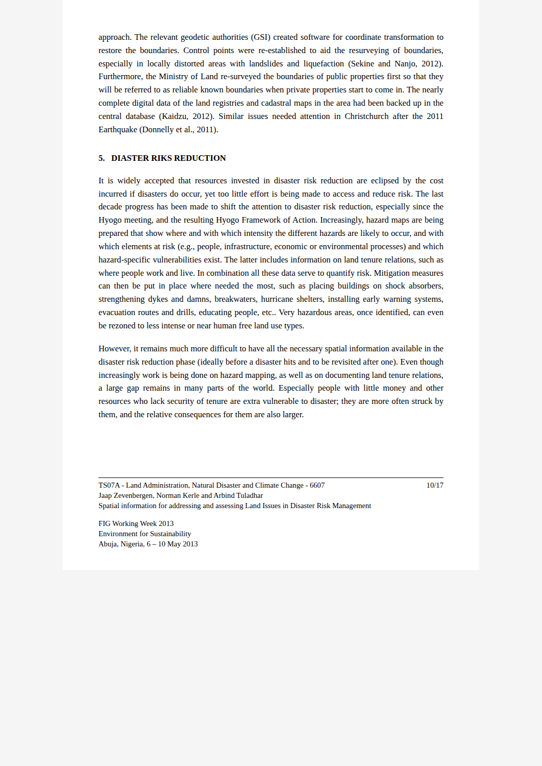approach. The relevant geodetic authorities (GSI) created software for coordinate transformation to restore the boundaries. Control points were re-established to aid the resurveying of boundaries, especially in locally distorted areas with landslides and liquefaction (Sekine and Nanjo, 2012). Furthermore, the Ministry of Land re-surveyed the boundaries of public properties first so that they will be referred to as reliable known boundaries when private properties start to come in. The nearly complete digital data of the land registries and cadastral maps in the area had been backed up in the central database (Kaidzu, 2012). Similar issues needed attention in Christchurch after the 2011 Earthquake (Donnelly et al., 2011).
5. Diaster Riks Reduction
It is widely accepted that resources invested in disaster risk reduction are eclipsed by the cost incurred if disasters do occur, yet too little effort is being made to access and reduce risk. The last decade progress has been made to shift the attention to disaster risk reduction, especially since the Hyogo meeting, and the resulting Hyogo Framework of Action. Increasingly, hazard maps are being prepared that show where and with which intensity the different hazards are likely to occur, and with which elements at risk (e.g., people, infrastructure, economic or environmental processes) and which hazard-specific vulnerabilities exist. The latter includes information on land tenure relations, such as where people work and live. In combination all these data serve to quantify risk. Mitigation measures can then be put in place where needed the most, such as placing buildings on shock absorbers, strengthening dykes and damns, breakwaters, hurricane shelters, installing early warning systems, evacuation routes and drills, educating people, etc.. Very hazardous areas, once identified, can even be rezoned to less intense or near human free land use types.
However, it remains much more difficult to have all the necessary spatial information available in the disaster risk reduction phase (ideally before a disaster hits and to be revisited after one). Even though increasingly work is being done on hazard mapping, as well as on documenting land tenure relations, a large gap remains in many parts of the world. Especially people with little money and other resources who lack security of tenure are extra vulnerable to disaster; they are more often struck by them, and the relative consequences for them are also larger.
10/17
TS07A - Land Administration, Natural Disaster and Climate Change - 6607
Jaap Zevenbergen, Norman Kerle and Arbind Tuladhar
Spatial information for addressing and assessing Land Issues in Disaster Risk Management
FIG Working Week 2013
Environment for Sustainability
Abuja, Nigeria, 6 – 10 May 2013